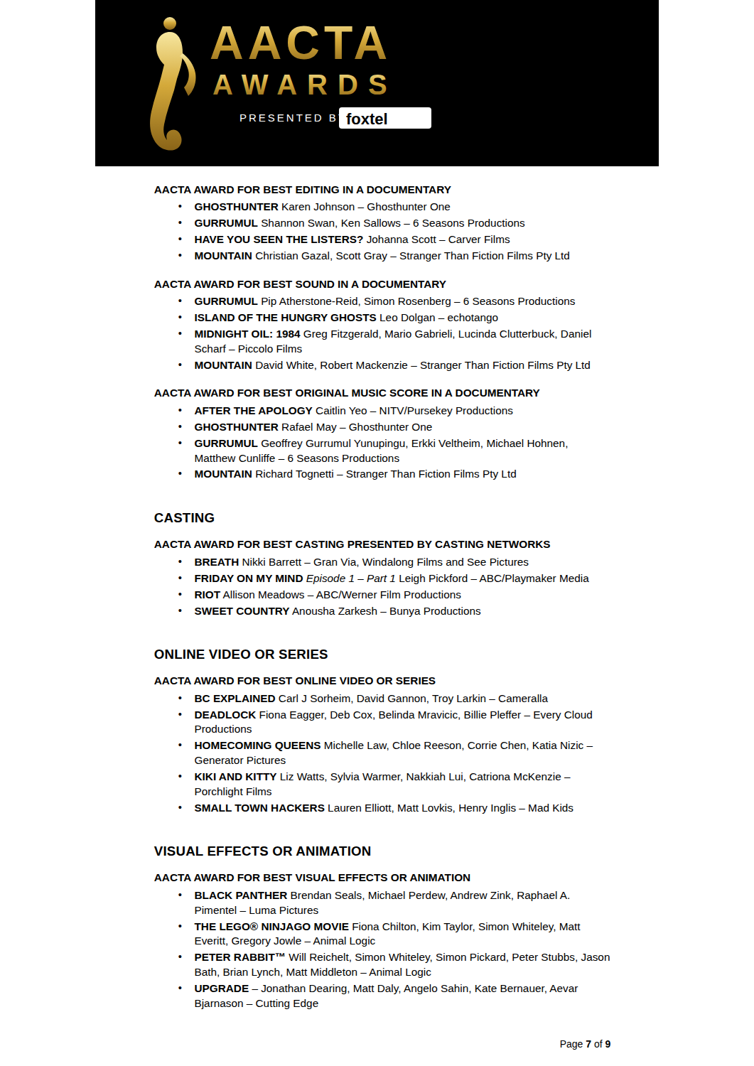AACTA AWARDS PRESENTED BY foxtel
AACTA AWARD FOR BEST EDITING IN A DOCUMENTARY
GHOSTHUNTER Karen Johnson – Ghosthunter One
GURRUMUL Shannon Swan, Ken Sallows – 6 Seasons Productions
HAVE YOU SEEN THE LISTERS? Johanna Scott – Carver Films
MOUNTAIN Christian Gazal, Scott Gray – Stranger Than Fiction Films Pty Ltd
AACTA AWARD FOR BEST SOUND IN A DOCUMENTARY
GURRUMUL Pip Atherstone-Reid, Simon Rosenberg – 6 Seasons Productions
ISLAND OF THE HUNGRY GHOSTS Leo Dolgan – echotango
MIDNIGHT OIL: 1984 Greg Fitzgerald, Mario Gabrieli, Lucinda Clutterbuck, Daniel Scharf – Piccolo Films
MOUNTAIN David White, Robert Mackenzie – Stranger Than Fiction Films Pty Ltd
AACTA AWARD FOR BEST ORIGINAL MUSIC SCORE IN A DOCUMENTARY
AFTER THE APOLOGY Caitlin Yeo – NITV/Pursekey Productions
GHOSTHUNTER Rafael May – Ghosthunter One
GURRUMUL Geoffrey Gurrumul Yunupingu, Erkki Veltheim, Michael Hohnen, Matthew Cunliffe – 6 Seasons Productions
MOUNTAIN Richard Tognetti – Stranger Than Fiction Films Pty Ltd
CASTING
AACTA AWARD FOR BEST CASTING PRESENTED BY CASTING NETWORKS
BREATH Nikki Barrett – Gran Via, Windalong Films and See Pictures
FRIDAY ON MY MIND Episode 1 – Part 1 Leigh Pickford – ABC/Playmaker Media
RIOT Allison Meadows – ABC/Werner Film Productions
SWEET COUNTRY Anousha Zarkesh – Bunya Productions
ONLINE VIDEO OR SERIES
AACTA AWARD FOR BEST ONLINE VIDEO OR SERIES
BC EXPLAINED Carl J Sorheim, David Gannon, Troy Larkin – Cameralla
DEADLOCK Fiona Eagger, Deb Cox, Belinda Mravicic, Billie Pleffer – Every Cloud Productions
HOMECOMING QUEENS Michelle Law, Chloe Reeson, Corrie Chen, Katia Nizic – Generator Pictures
KIKI AND KITTY Liz Watts, Sylvia Warmer, Nakkiah Lui, Catriona McKenzie – Porchlight Films
SMALL TOWN HACKERS Lauren Elliott, Matt Lovkis, Henry Inglis – Mad Kids
VISUAL EFFECTS OR ANIMATION
AACTA AWARD FOR BEST VISUAL EFFECTS OR ANIMATION
BLACK PANTHER Brendan Seals, Michael Perdew, Andrew Zink, Raphael A. Pimentel – Luma Pictures
THE LEGO® NINJAGO MOVIE Fiona Chilton, Kim Taylor, Simon Whiteley, Matt Everitt, Gregory Jowle – Animal Logic
PETER RABBIT™ Will Reichelt, Simon Whiteley, Simon Pickard, Peter Stubbs, Jason Bath, Brian Lynch, Matt Middleton – Animal Logic
UPGRADE – Jonathan Dearing, Matt Daly, Angelo Sahin, Kate Bernauer, Aevar Bjarnason – Cutting Edge
Page 7 of 9